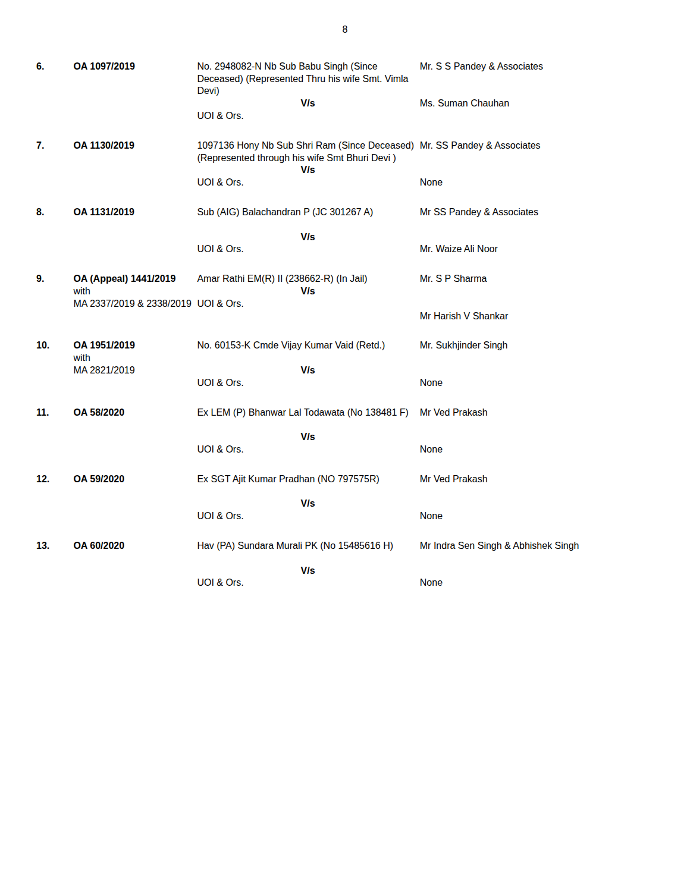8
| 6. | OA 1097/2019 | No. 2948082-N Nb Sub Babu Singh (Since Deceased) (Represented Thru his wife Smt. Vimla Devi) V/s UOI & Ors. | Mr. S S Pandey & Associates Ms. Suman Chauhan |
| 7. | OA 1130/2019 | 1097136 Hony Nb Sub Shri Ram (Since Deceased) (Represented through his wife Smt Bhuri Devi ) V/s UOI & Ors. | Mr. SS Pandey & Associates None |
| 8. | OA 1131/2019 | Sub (AIG) Balachandran P (JC 301267 A) V/s UOI & Ors. | Mr SS Pandey & Associates Mr. Waize Ali Noor |
| 9. | OA (Appeal) 1441/2019 with MA 2337/2019 & 2338/2019 | Amar Rathi EM(R) II (238662-R) (In Jail) V/s UOI & Ors. | Mr. S P Sharma Mr Harish V Shankar |
| 10. | OA 1951/2019 with MA 2821/2019 | No. 60153-K Cmde Vijay Kumar Vaid (Retd.) V/s UOI & Ors. | Mr. Sukhjinder Singh None |
| 11. | OA 58/2020 | Ex LEM (P) Bhanwar Lal Todawata (No 138481 F) V/s UOI & Ors. | Mr Ved Prakash None |
| 12. | OA 59/2020 | Ex SGT Ajit Kumar Pradhan (NO 797575R) V/s UOI & Ors. | Mr Ved Prakash None |
| 13. | OA 60/2020 | Hav (PA) Sundara Murali PK (No 15485616 H) V/s UOI & Ors. | Mr Indra Sen Singh & Abhishek Singh None |